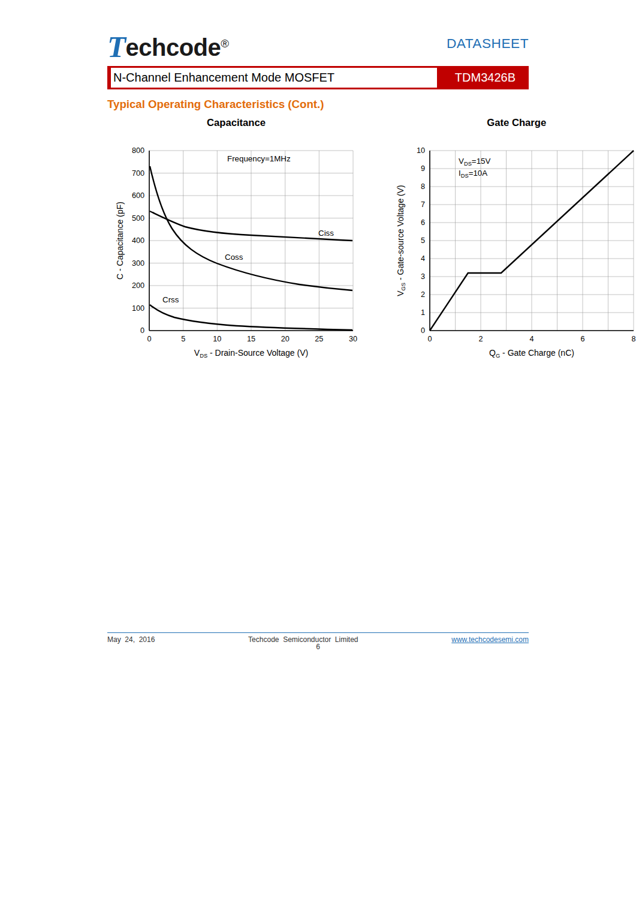Techcode®
DATASHEET
N-Channel Enhancement Mode MOSFET
TDM3426B
Typical Operating Characteristics (Cont.)
Capacitance
0 100 200 300 400 500 600 700 800 0 5 10 15 20 25 30 C - Capacitance (pF) VDS - Drain-Source Voltage (V) Frequency=1MHz Ciss Coss Crss
Gate Charge
0 1 2 3 4 5 6 7 8 9 10 0 2 4 6 8 VGS - Gate-source Voltage (V) QG - Gate Charge (nC) VDS=15V IDS=10A
May 24, 2016
Techcode Semiconductor Limited
www.techcodesemi.com
6